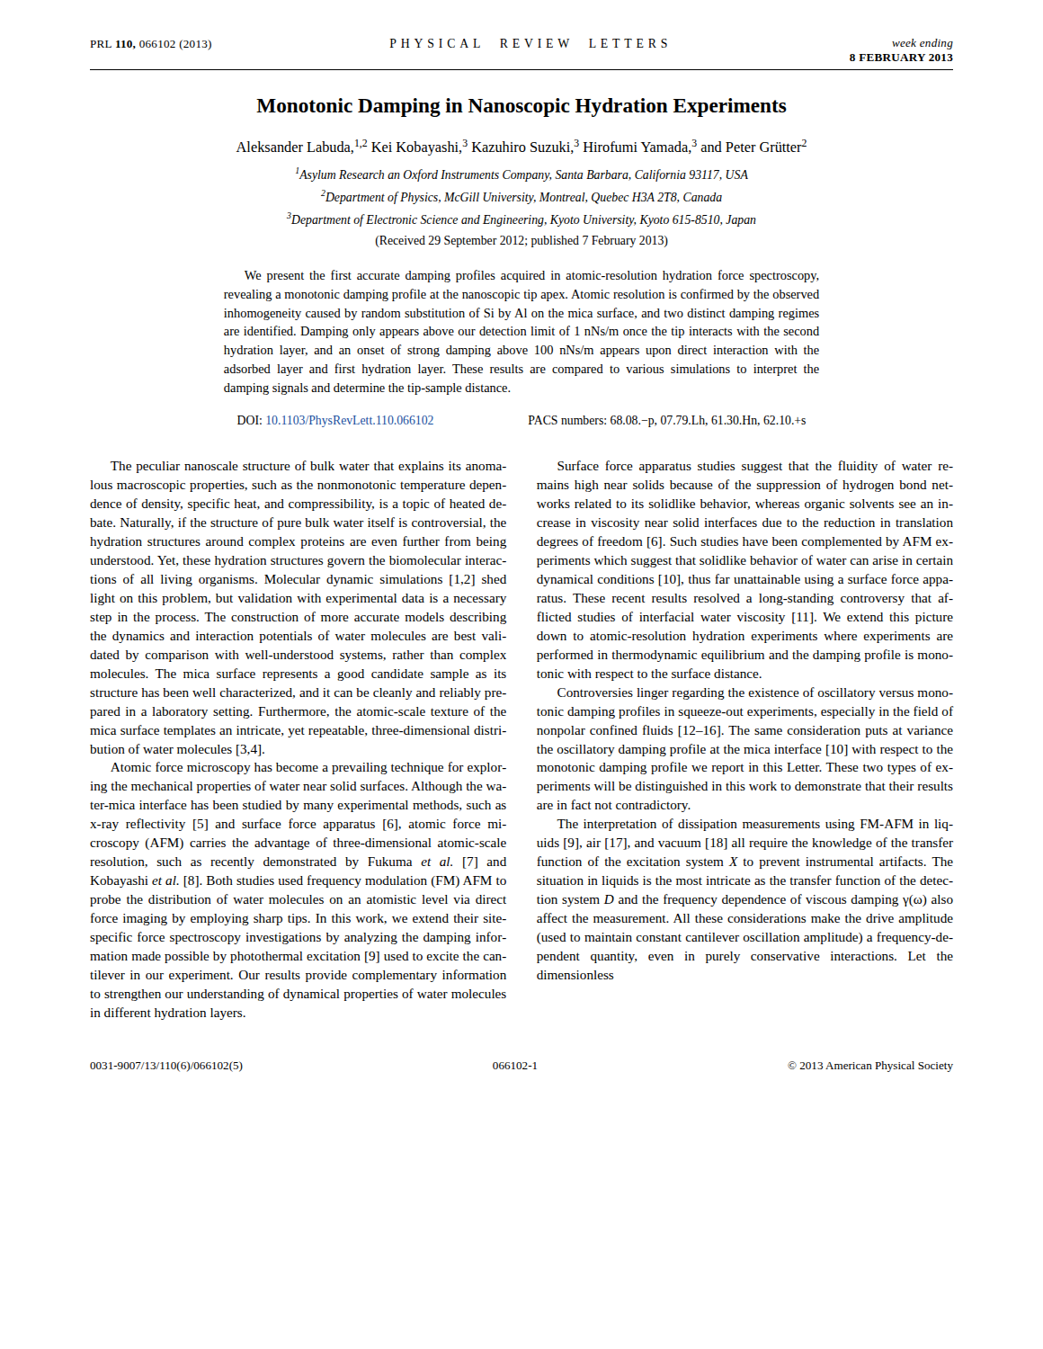PRL 110, 066102 (2013)
PHYSICAL REVIEW LETTERS
week ending
8 FEBRUARY 2013
Monotonic Damping in Nanoscopic Hydration Experiments
Aleksander Labuda,1,2 Kei Kobayashi,3 Kazuhiro Suzuki,3 Hirofumi Yamada,3 and Peter Grütter2
1Asylum Research an Oxford Instruments Company, Santa Barbara, California 93117, USA
2Department of Physics, McGill University, Montreal, Quebec H3A 2T8, Canada
3Department of Electronic Science and Engineering, Kyoto University, Kyoto 615-8510, Japan
(Received 29 September 2012; published 7 February 2013)
We present the first accurate damping profiles acquired in atomic-resolution hydration force spectroscopy, revealing a monotonic damping profile at the nanoscopic tip apex. Atomic resolution is confirmed by the observed inhomogeneity caused by random substitution of Si by Al on the mica surface, and two distinct damping regimes are identified. Damping only appears above our detection limit of 1 nNs/m once the tip interacts with the second hydration layer, and an onset of strong damping above 100 nNs/m appears upon direct interaction with the adsorbed layer and first hydration layer. These results are compared to various simulations to interpret the damping signals and determine the tip-sample distance.
DOI: 10.1103/PhysRevLett.110.066102
PACS numbers: 68.08.−p, 07.79.Lh, 61.30.Hn, 62.10.+s
The peculiar nanoscale structure of bulk water that explains its anomalous macroscopic properties, such as the nonmonotonic temperature dependence of density, specific heat, and compressibility, is a topic of heated debate. Naturally, if the structure of pure bulk water itself is controversial, the hydration structures around complex proteins are even further from being understood. Yet, these hydration structures govern the biomolecular interactions of all living organisms. Molecular dynamic simulations [1,2] shed light on this problem, but validation with experimental data is a necessary step in the process. The construction of more accurate models describing the dynamics and interaction potentials of water molecules are best validated by comparison with well-understood systems, rather than complex molecules. The mica surface represents a good candidate sample as its structure has been well characterized, and it can be cleanly and reliably prepared in a laboratory setting. Furthermore, the atomic-scale texture of the mica surface templates an intricate, yet repeatable, three-dimensional distribution of water molecules [3,4].
Atomic force microscopy has become a prevailing technique for exploring the mechanical properties of water near solid surfaces. Although the water-mica interface has been studied by many experimental methods, such as x-ray reflectivity [5] and surface force apparatus [6], atomic force microscopy (AFM) carries the advantage of three-dimensional atomic-scale resolution, such as recently demonstrated by Fukuma et al. [7] and Kobayashi et al. [8]. Both studies used frequency modulation (FM) AFM to probe the distribution of water molecules on an atomistic level via direct force imaging by employing sharp tips. In this work, we extend their site-specific force spectroscopy investigations by analyzing the damping information made possible by photothermal excitation [9] used to excite the cantilever in our experiment. Our results provide complementary information to strengthen our understanding of dynamical properties of water molecules in different hydration layers.
Surface force apparatus studies suggest that the fluidity of water remains high near solids because of the suppression of hydrogen bond networks related to its solidlike behavior, whereas organic solvents see an increase in viscosity near solid interfaces due to the reduction in translation degrees of freedom [6]. Such studies have been complemented by AFM experiments which suggest that solidlike behavior of water can arise in certain dynamical conditions [10], thus far unattainable using a surface force apparatus. These recent results resolved a long-standing controversy that afflicted studies of interfacial water viscosity [11]. We extend this picture down to atomic-resolution hydration experiments where experiments are performed in thermodynamic equilibrium and the damping profile is monotonic with respect to the surface distance.
Controversies linger regarding the existence of oscillatory versus monotonic damping profiles in squeeze-out experiments, especially in the field of nonpolar confined fluids [12–16]. The same consideration puts at variance the oscillatory damping profile at the mica interface [10] with respect to the monotonic damping profile we report in this Letter. These two types of experiments will be distinguished in this work to demonstrate that their results are in fact not contradictory.
The interpretation of dissipation measurements using FM-AFM in liquids [9], air [17], and vacuum [18] all require the knowledge of the transfer function of the excitation system X to prevent instrumental artifacts. The situation in liquids is the most intricate as the transfer function of the detection system D and the frequency dependence of viscous damping γ(ω) also affect the measurement. All these considerations make the drive amplitude (used to maintain constant cantilever oscillation amplitude) a frequency-dependent quantity, even in purely conservative interactions. Let the dimensionless
0031-9007/13/110(6)/066102(5)
066102-1
© 2013 American Physical Society